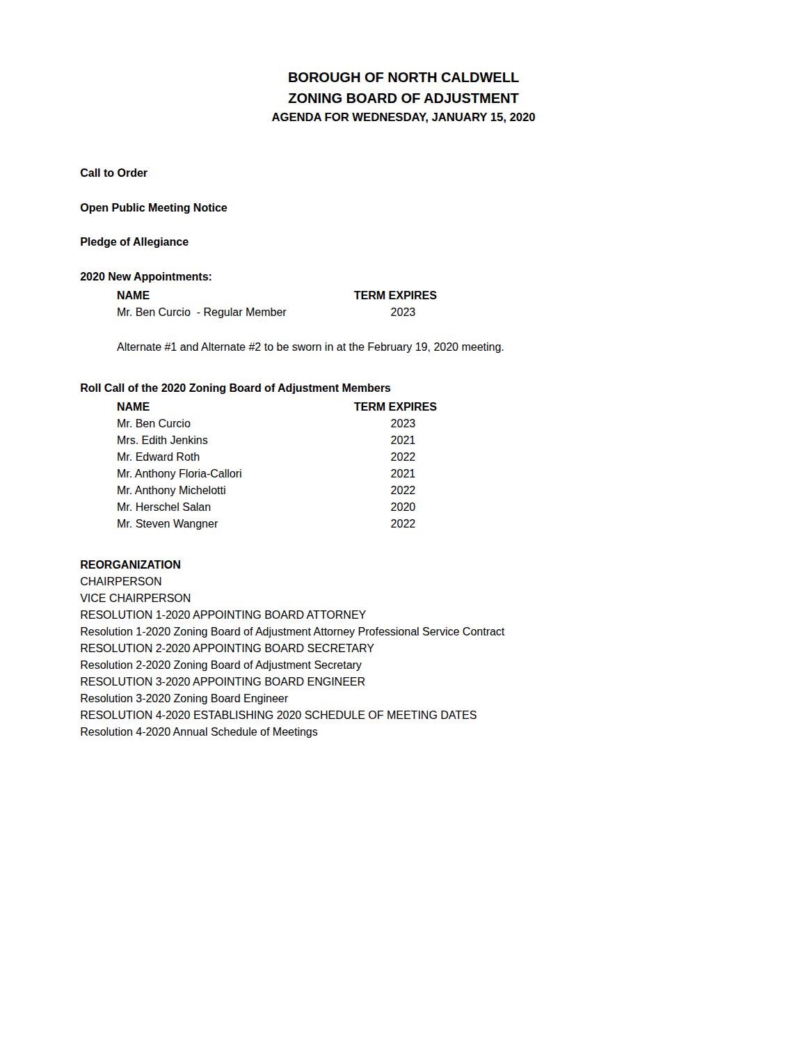BOROUGH OF NORTH CALDWELL
ZONING BOARD OF ADJUSTMENT
AGENDA FOR WEDNESDAY, JANUARY 15, 2020
Call to Order
Open Public Meeting Notice
Pledge of Allegiance
2020 New Appointments:
| NAME | TERM EXPIRES |
| --- | --- |
| Mr. Ben Curcio - Regular Member | 2023 |
Alternate #1 and Alternate #2 to be sworn in at the February 19, 2020 meeting.
Roll Call of the 2020 Zoning Board of Adjustment Members
| NAME | TERM EXPIRES |
| --- | --- |
| Mr. Ben Curcio | 2023 |
| Mrs. Edith Jenkins | 2021 |
| Mr. Edward Roth | 2022 |
| Mr. Anthony Floria-Callori | 2021 |
| Mr. Anthony Michelotti | 2022 |
| Mr. Herschel Salan | 2020 |
| Mr. Steven Wangner | 2022 |
REORGANIZATION
CHAIRPERSON
VICE CHAIRPERSON
RESOLUTION 1-2020 APPOINTING BOARD ATTORNEY
Resolution 1-2020 Zoning Board of Adjustment Attorney Professional Service Contract
RESOLUTION 2-2020 APPOINTING BOARD SECRETARY
Resolution 2-2020 Zoning Board of Adjustment Secretary
RESOLUTION 3-2020 APPOINTING BOARD ENGINEER
Resolution 3-2020 Zoning Board Engineer
RESOLUTION 4-2020 ESTABLISHING 2020 SCHEDULE OF MEETING DATES
Resolution 4-2020 Annual Schedule of Meetings